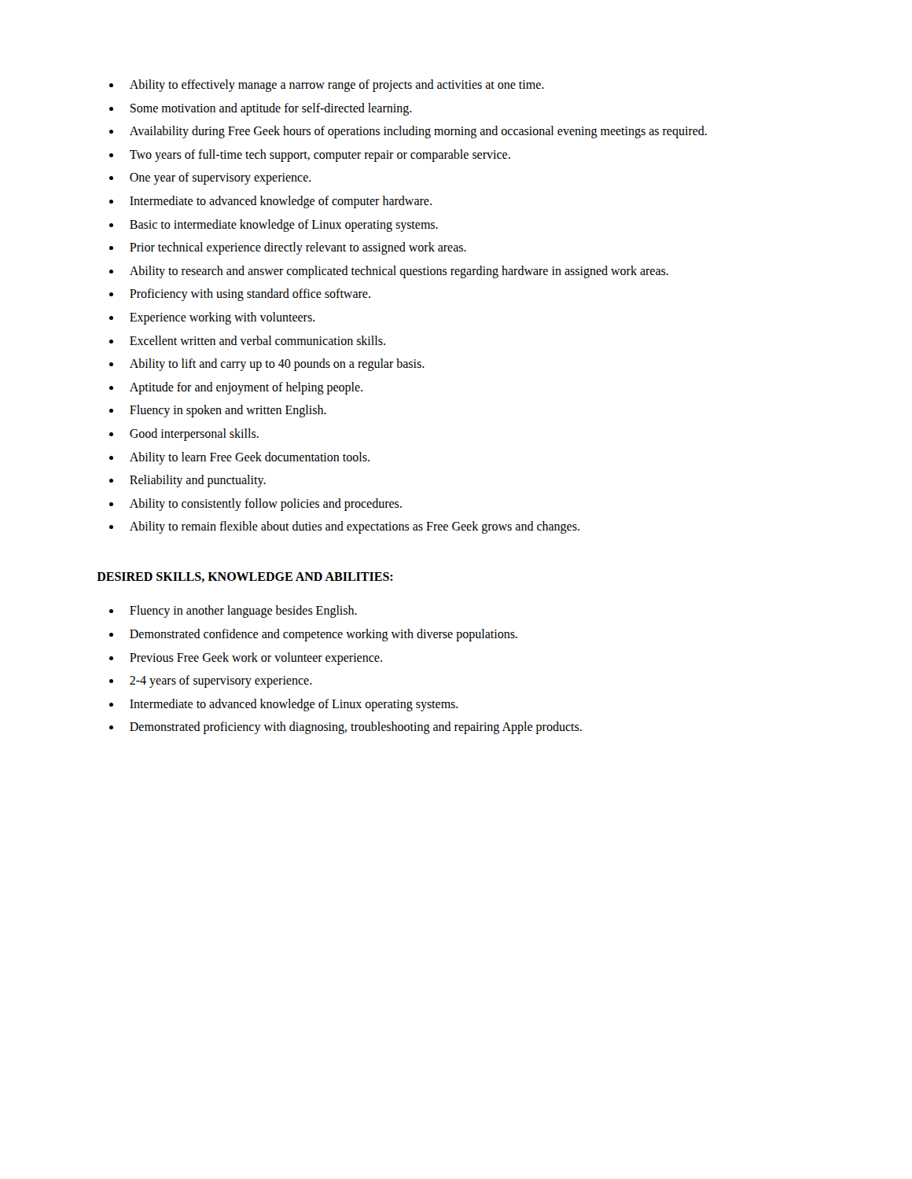Ability to effectively manage a narrow range of projects and activities at one time.
Some motivation and aptitude for self-directed learning.
Availability during Free Geek hours of operations including morning and occasional evening meetings as required.
Two years of full-time tech support, computer repair or comparable service.
One year of supervisory experience.
Intermediate to advanced knowledge of computer hardware.
Basic to intermediate knowledge of Linux operating systems.
Prior technical experience directly relevant to assigned work areas.
Ability to research and answer complicated technical questions regarding hardware in assigned work areas.
Proficiency with using standard office software.
Experience working with volunteers.
Excellent written and verbal communication skills.
Ability to lift and carry up to 40 pounds on a regular basis.
Aptitude for and enjoyment of helping people.
Fluency in spoken and written English.
Good interpersonal skills.
Ability to learn Free Geek documentation tools.
Reliability and punctuality.
Ability to consistently follow policies and procedures.
Ability to remain flexible about duties and expectations as Free Geek grows and changes.
DESIRED SKILLS, KNOWLEDGE AND ABILITIES:
Fluency in another language besides English.
Demonstrated confidence and competence working with diverse populations.
Previous Free Geek work or volunteer experience.
2-4 years of supervisory experience.
Intermediate to advanced knowledge of Linux operating systems.
Demonstrated proficiency with diagnosing, troubleshooting and repairing Apple products.